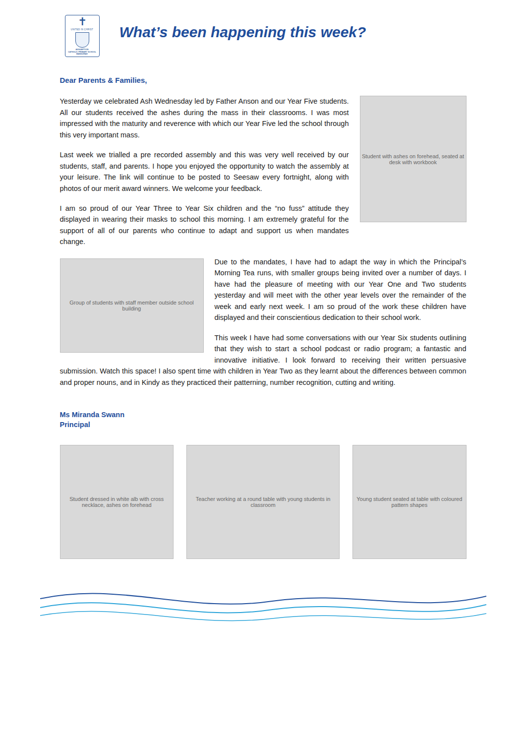✝
UNITED IN CHRIST
ASSUMPTION
CATHOLIC PRIMARY SCHOOL
MANDURAH
What’s been happening this week?
Dear Parents & Families,
Student with ashes on forehead, seated at desk with workbook
Yesterday we celebrated Ash Wednesday led by Father Anson and our Year Five students. All our students received the ashes during the mass in their classrooms. I was most impressed with the maturity and reverence with which our Year Five led the school through this very important mass.
Last week we trialled a pre recorded assembly and this was very well received by our students, staff, and parents. I hope you enjoyed the opportunity to watch the assembly at your leisure. The link will continue to be posted to Seesaw every fortnight, along with photos of our merit award winners. We welcome your feedback.
I am so proud of our Year Three to Year Six children and the “no fuss” attitude they displayed in wearing their masks to school this morning. I am extremely grateful for the support of all of our parents who continue to adapt and support us when mandates change.
Group of students with staff member outside school building
Due to the mandates, I have had to adapt the way in which the Principal’s Morning Tea runs, with smaller groups being invited over a number of days. I have had the pleasure of meeting with our Year One and Two students yesterday and will meet with the other year levels over the remainder of the week and early next week. I am so proud of the work these children have displayed and their conscientious dedication to their school work.
This week I have had some conversations with our Year Six students outlining that they wish to start a school podcast or radio program; a fantastic and innovative initiative. I look forward to receiving their written persuasive submission. Watch this space! I also spent time with children in Year Two as they learnt about the differences between common and proper nouns, and in Kindy as they practiced their patterning, number recognition, cutting and writing.
Ms Miranda Swann
Principal
Student dressed in white alb with cross necklace, ashes on forehead
Teacher working at a round table with young students in classroom
Young student seated at table with coloured pattern shapes